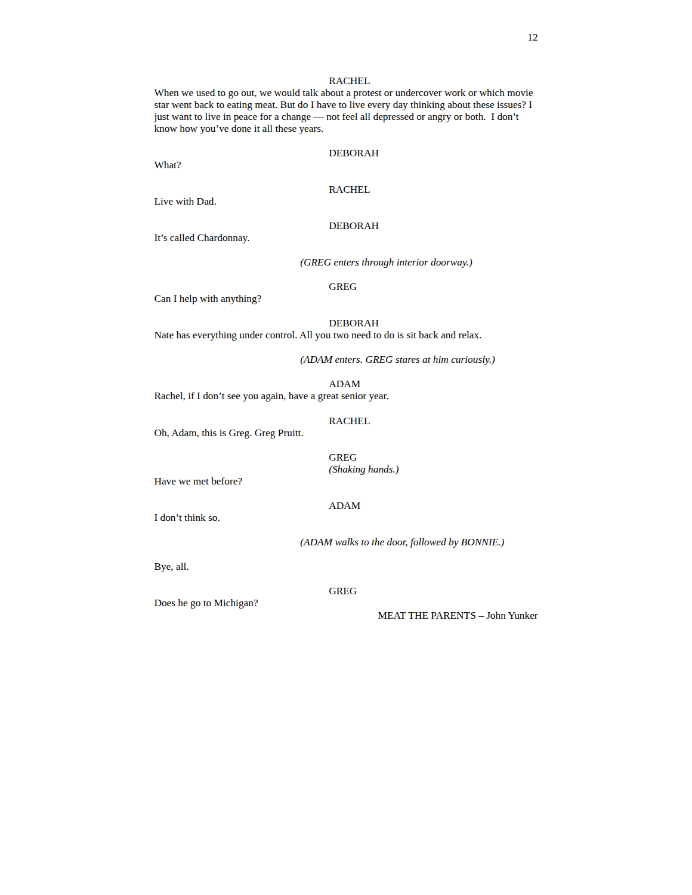12
RACHEL
When we used to go out, we would talk about a protest or undercover work or which movie star went back to eating meat. But do I have to live every day thinking about these issues? I just want to live in peace for a change — not feel all depressed or angry or both. I don’t know how you’ve done it all these years.
DEBORAH
What?
RACHEL
Live with Dad.
DEBORAH
It’s called Chardonnay.
(GREG enters through interior doorway.)
GREG
Can I help with anything?
DEBORAH
Nate has everything under control. All you two need to do is sit back and relax.
(ADAM enters. GREG stares at him curiously.)
ADAM
Rachel, if I don’t see you again, have a great senior year.
RACHEL
Oh, Adam, this is Greg. Greg Pruitt.
GREG
(Shaking hands.)
Have we met before?
ADAM
I don’t think so.
(ADAM walks to the door, followed by BONNIE.)
Bye, all.
GREG
Does he go to Michigan?
MEAT THE PARENTS – John Yunker